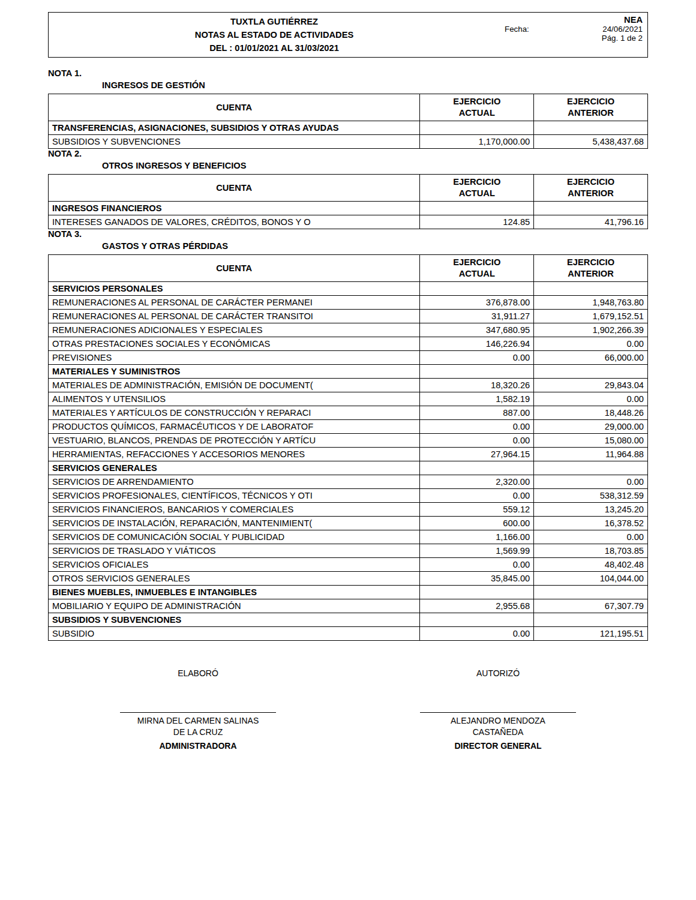| TUXTLA GUTIÉRREZ NOTAS AL ESTADO DE ACTIVIDADES DEL : 01/01/2021 AL 31/03/2021 | NEA Fecha: 24/06/2021 Pág. 1 de 2 |
NOTA 1.
INGRESOS DE GESTIÓN
| CUENTA | EJERCICIO ACTUAL | EJERCICIO ANTERIOR |
| --- | --- | --- |
| TRANSFERENCIAS, ASIGNACIONES, SUBSIDIOS Y OTRAS AYUDAS | | |
| SUBSIDIOS Y SUBVENCIONES | 1,170,000.00 | 5,438,437.68 |
NOTA 2.
OTROS INGRESOS Y BENEFICIOS
| CUENTA | EJERCICIO ACTUAL | EJERCICIO ANTERIOR |
| --- | --- | --- |
| INGRESOS FINANCIEROS | | |
| INTERESES GANADOS DE VALORES, CRÉDITOS, BONOS Y O | 124.85 | 41,796.16 |
NOTA 3.
GASTOS Y OTRAS PÉRDIDAS
| CUENTA | EJERCICIO ACTUAL | EJERCICIO ANTERIOR |
| --- | --- | --- |
| SERVICIOS PERSONALES | | |
| REMUNERACIONES AL PERSONAL DE CARÁCTER PERMANEI | 376,878.00 | 1,948,763.80 |
| REMUNERACIONES AL PERSONAL DE CARÁCTER TRANSITOI | 31,911.27 | 1,679,152.51 |
| REMUNERACIONES ADICIONALES Y ESPECIALES | 347,680.95 | 1,902,266.39 |
| OTRAS PRESTACIONES SOCIALES Y ECONÓMICAS | 146,226.94 | 0.00 |
| PREVISIONES | 0.00 | 66,000.00 |
| MATERIALES Y SUMINISTROS | | |
| MATERIALES DE ADMINISTRACIÓN, EMISIÓN DE DOCUMENT( | 18,320.26 | 29,843.04 |
| ALIMENTOS Y UTENSILIOS | 1,582.19 | 0.00 |
| MATERIALES Y ARTÍCULOS DE CONSTRUCCIÓN Y REPARACI | 887.00 | 18,448.26 |
| PRODUCTOS QUÍMICOS, FARMACÉUTICOS Y DE LABORATOF | 0.00 | 29,000.00 |
| VESTUARIO, BLANCOS, PRENDAS DE PROTECCIÓN Y ARTÍCU | 0.00 | 15,080.00 |
| HERRAMIENTAS, REFACCIONES Y ACCESORIOS MENORES | 27,964.15 | 11,964.88 |
| SERVICIOS GENERALES | | |
| SERVICIOS DE ARRENDAMIENTO | 2,320.00 | 0.00 |
| SERVICIOS PROFESIONALES, CIENTÍFICOS, TÉCNICOS Y OTI | 0.00 | 538,312.59 |
| SERVICIOS FINANCIEROS, BANCARIOS Y COMERCIALES | 559.12 | 13,245.20 |
| SERVICIOS DE INSTALACIÓN, REPARACIÓN, MANTENIMIENT( | 600.00 | 16,378.52 |
| SERVICIOS DE COMUNICACIÓN SOCIAL Y PUBLICIDAD | 1,166.00 | 0.00 |
| SERVICIOS DE TRASLADO Y VIÁTICOS | 1,569.99 | 18,703.85 |
| SERVICIOS OFICIALES | 0.00 | 48,402.48 |
| OTROS SERVICIOS GENERALES | 35,845.00 | 104,044.00 |
| BIENES MUEBLES, INMUEBLES E INTANGIBLES | | |
| MOBILIARIO Y EQUIPO DE ADMINISTRACIÓN | 2,955.68 | 67,307.79 |
| SUBSIDIOS Y SUBVENCIONES | | |
| SUBSIDIO | 0.00 | 121,195.51 |
| ELABORÓ | AUTORIZÓ |
| MIRNA DEL CARMEN SALINAS DE LA CRUZ ADMINISTRADORA | ALEJANDRO MENDOZA CASTAÑEDA DIRECTOR GENERAL |